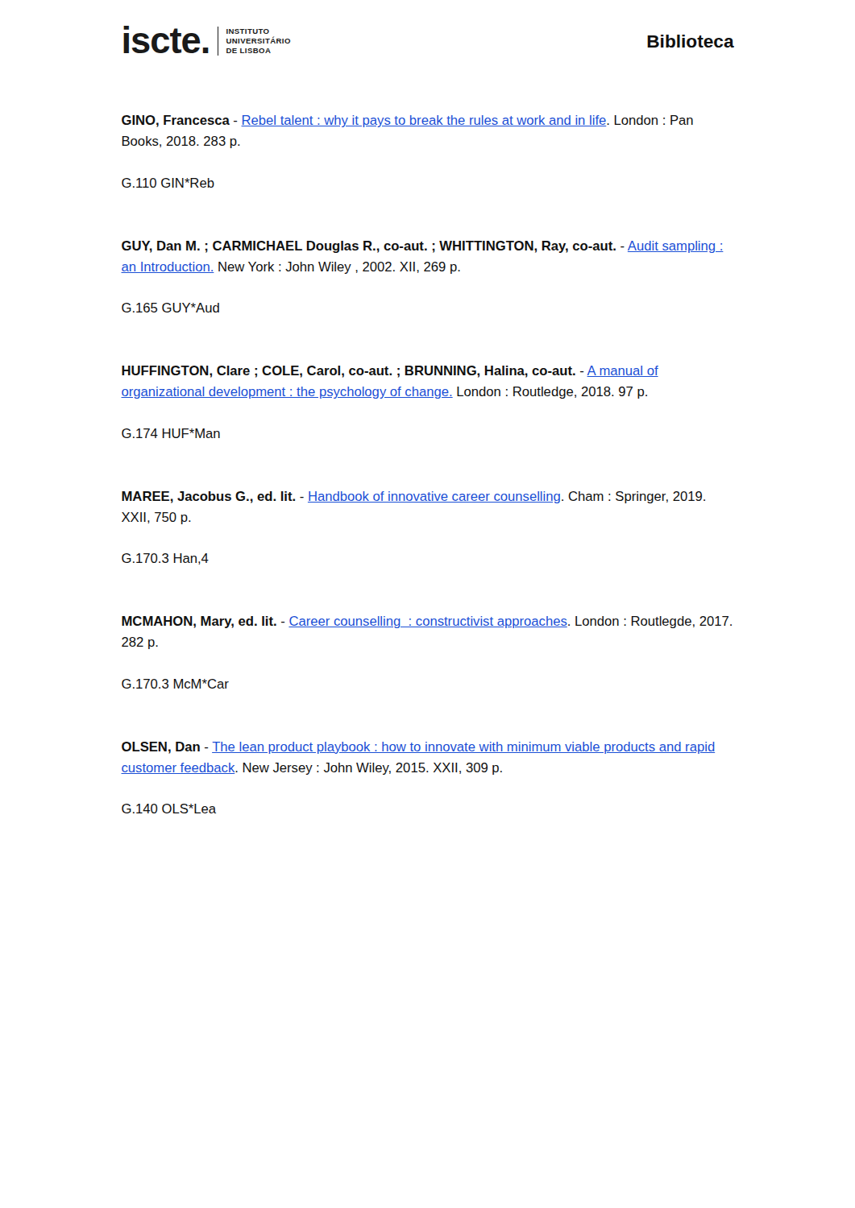iscte. Instituto
Universitário
de Lisboa
Biblioteca
GINO, Francesca - Rebel talent : why it pays to break the rules at work and in life. London : Pan Books, 2018. 283 p.
G.110 GIN*Reb
GUY, Dan M. ; CARMICHAEL Douglas R., co-aut. ; WHITTINGTON, Ray, co-aut. - Audit sampling : an Introduction. New York : John Wiley , 2002. XII, 269 p.
G.165 GUY*Aud
HUFFINGTON, Clare ; COLE, Carol, co-aut. ; BRUNNING, Halina, co-aut. - A manual of organizational development : the psychology of change. London : Routledge, 2018. 97 p.
G.174 HUF*Man
MAREE, Jacobus G., ed. lit. - Handbook of innovative career counselling. Cham : Springer, 2019. XXII, 750 p.
G.170.3 Han,4
MCMAHON, Mary, ed. lit. - Career counselling : constructivist approaches. London : Routlegde, 2017. 282 p.
G.170.3 McM*Car
OLSEN, Dan - The lean product playbook : how to innovate with minimum viable products and rapid customer feedback. New Jersey : John Wiley, 2015. XXII, 309 p.
G.140 OLS*Lea